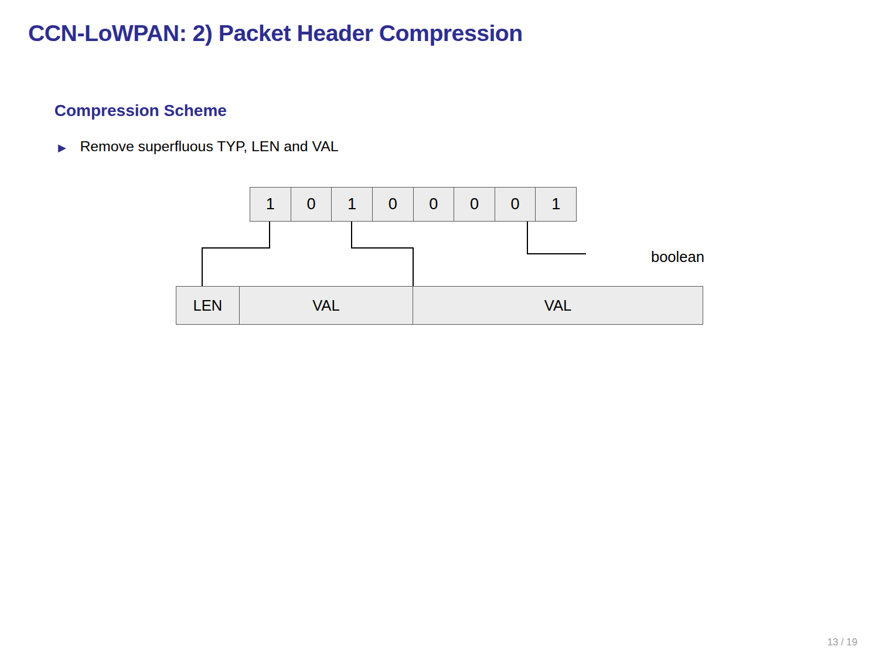CCN-LoWPAN: 2) Packet Header Compression
Compression Scheme
Remove superfluous TYP, LEN and VAL
1
0
1
0
0
0
0
1
boolean
LEN
VAL
VAL
13 / 19